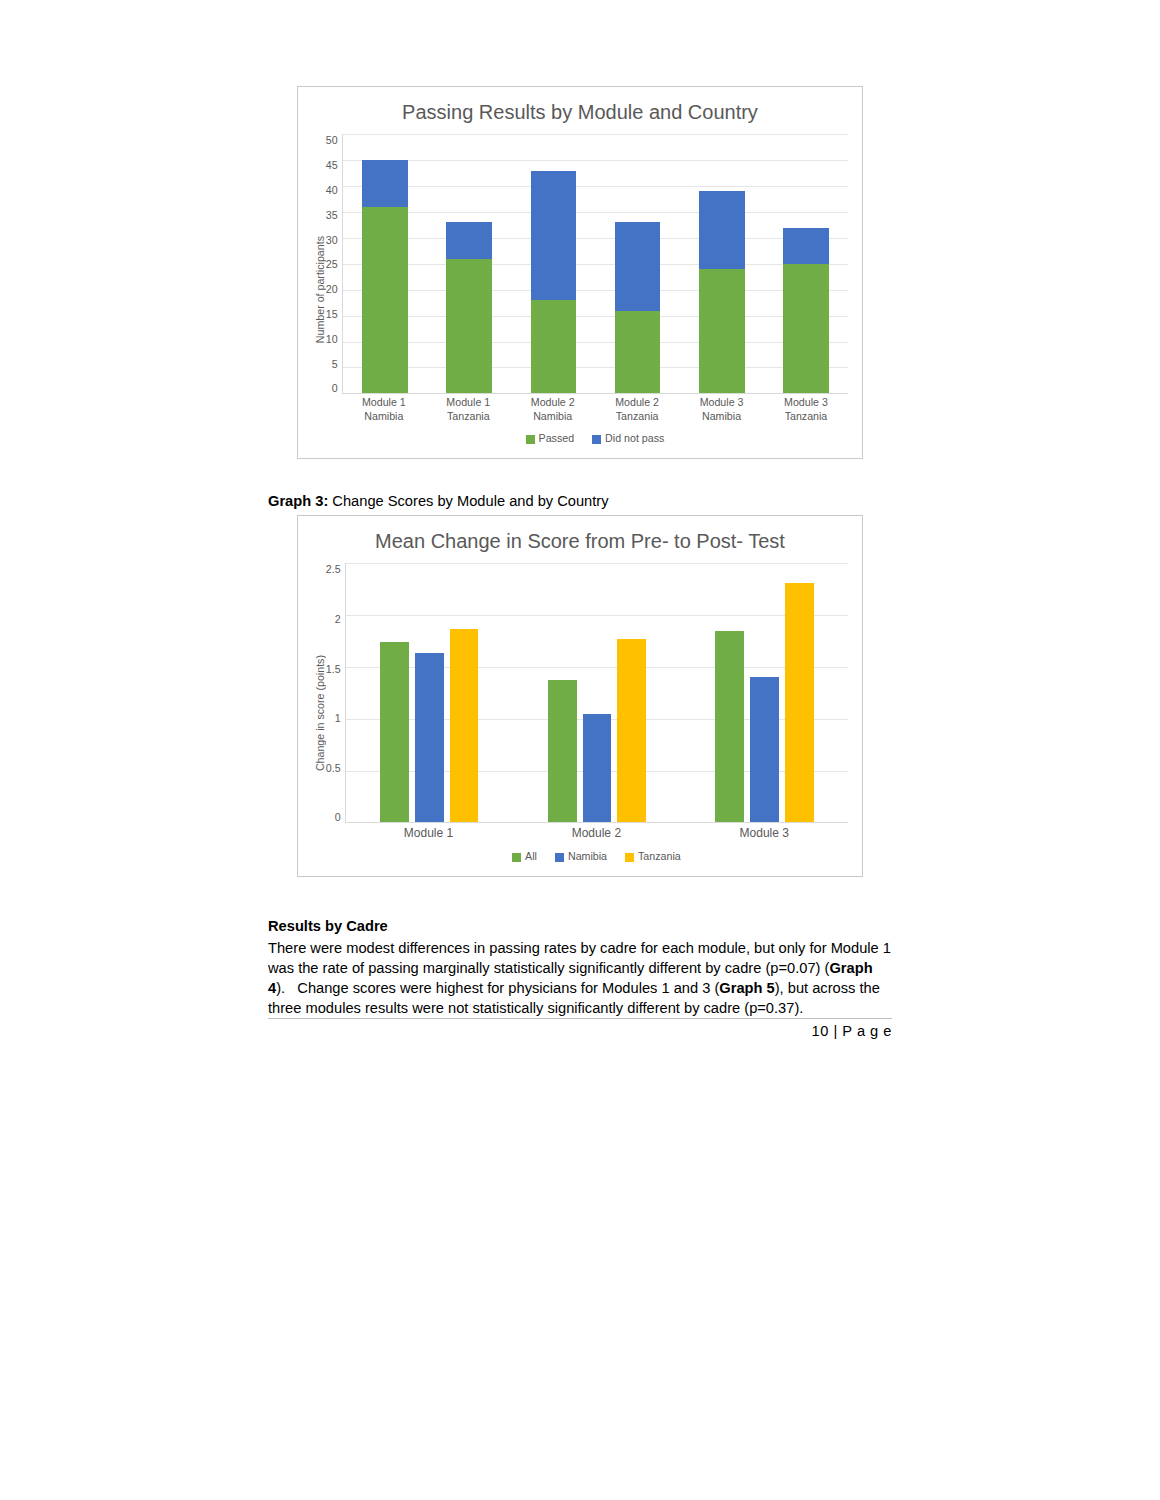Passing Results by Module and Country
Number of participants
50
45
40
35
30
25
20
15
10
5
0
Module 1
Module 1
Module 2
Module 2
Module 3
Module 3
Namibia
Tanzania
Namibia
Tanzania
Namibia
Tanzania
Passed
Did not pass
Graph 3: Change Scores by Module and by Country
Mean Change in Score from Pre- to Post- Test
Change in score (points)
2.5
2
1.5
1
0.5
0
Module 1
Module 2
Module 3
All
Namibia
Tanzania
Results by Cadre
There were modest differences in passing rates by cadre for each module, but only for Module 1 was the rate of passing marginally statistically significantly different by cadre (p=0.07) (Graph 4). Change scores were highest for physicians for Modules 1 and 3 (Graph 5), but across the three modules results were not statistically significantly different by cadre (p=0.37).
10 | P a g e